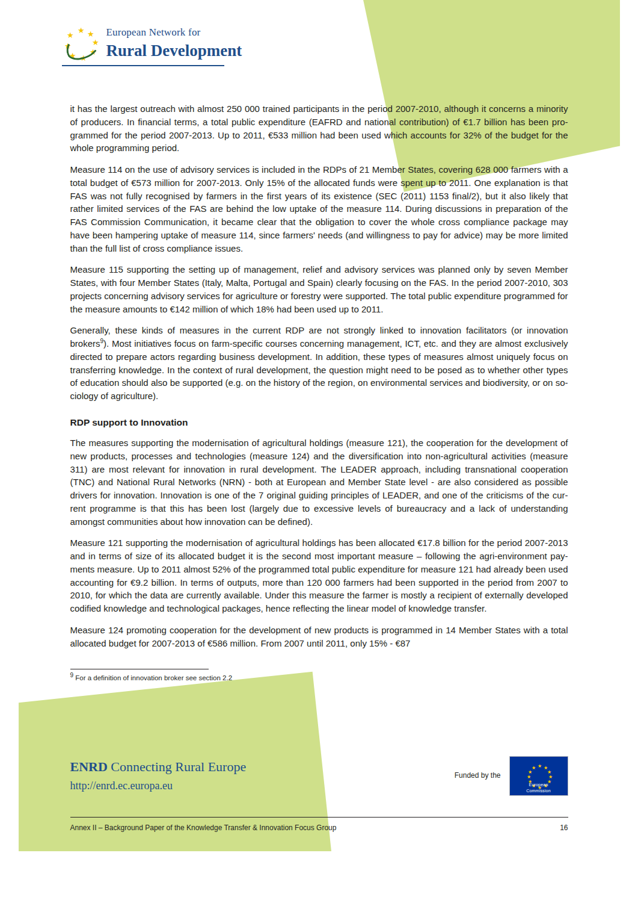★ ★ ★ ★ ★ ★ ★ ★
European Network for
Rural Development
it has the largest outreach with almost 250 000 trained participants in the period 2007-2010, although it concerns a minority of producers. In financial terms, a total public expenditure (EAFRD and national contribution) of €1.7 billion has been programmed for the period 2007-2013. Up to 2011, €533 million had been used which accounts for 32% of the budget for the whole programming period.
Measure 114 on the use of advisory services is included in the RDPs of 21 Member States, covering 628 000 farmers with a total budget of €573 million for 2007-2013. Only 15% of the allocated funds were spent up to 2011. One explanation is that FAS was not fully recognised by farmers in the first years of its existence (SEC (2011) 1153 final/2), but it also likely that rather limited services of the FAS are behind the low uptake of the measure 114. During discussions in preparation of the FAS Commission Communication, it became clear that the obligation to cover the whole cross compliance package may have been hampering uptake of measure 114, since farmers' needs (and willingness to pay for advice) may be more limited than the full list of cross compliance issues.
Measure 115 supporting the setting up of management, relief and advisory services was planned only by seven Member States, with four Member States (Italy, Malta, Portugal and Spain) clearly focusing on the FAS. In the period 2007-2010, 303 projects concerning advisory services for agriculture or forestry were supported. The total public expenditure programmed for the measure amounts to €142 million of which 18% had been used up to 2011.
Generally, these kinds of measures in the current RDP are not strongly linked to innovation facilitators (or innovation brokers9). Most initiatives focus on farm-specific courses concerning management, ICT, etc. and they are almost exclusively directed to prepare actors regarding business development. In addition, these types of measures almost uniquely focus on transferring knowledge. In the context of rural development, the question might need to be posed as to whether other types of education should also be supported (e.g. on the history of the region, on environmental services and biodiversity, or on sociology of agriculture).
RDP support to Innovation
The measures supporting the modernisation of agricultural holdings (measure 121), the cooperation for the development of new products, processes and technologies (measure 124) and the diversification into non-agricultural activities (measure 311) are most relevant for innovation in rural development. The LEADER approach, including transnational cooperation (TNC) and National Rural Networks (NRN) - both at European and Member State level - are also considered as possible drivers for innovation. Innovation is one of the 7 original guiding principles of LEADER, and one of the criticisms of the current programme is that this has been lost (largely due to excessive levels of bureaucracy and a lack of understanding amongst communities about how innovation can be defined).
Measure 121 supporting the modernisation of agricultural holdings has been allocated €17.8 billion for the period 2007-2013 and in terms of size of its allocated budget it is the second most important measure – following the agri-environment payments measure. Up to 2011 almost 52% of the programmed total public expenditure for measure 121 had already been used accounting for €9.2 billion. In terms of outputs, more than 120 000 farmers had been supported in the period from 2007 to 2010, for which the data are currently available. Under this measure the farmer is mostly a recipient of externally developed codified knowledge and technological packages, hence reflecting the linear model of knowledge transfer.
Measure 124 promoting cooperation for the development of new products is programmed in 14 Member States with a total allocated budget for 2007-2013 of €586 million. From 2007 until 2011, only 15% - €87
9 For a definition of innovation broker see section 2.2
ENRD Connecting Rural Europe
http://enrd.ec.europa.eu
Funded by the
★ ★ ★ ★ ★ ★ ★ ★ ★ ★ ★ ★
European
Commission
Annex II – Background Paper of the Knowledge Transfer & Innovation Focus Group 16